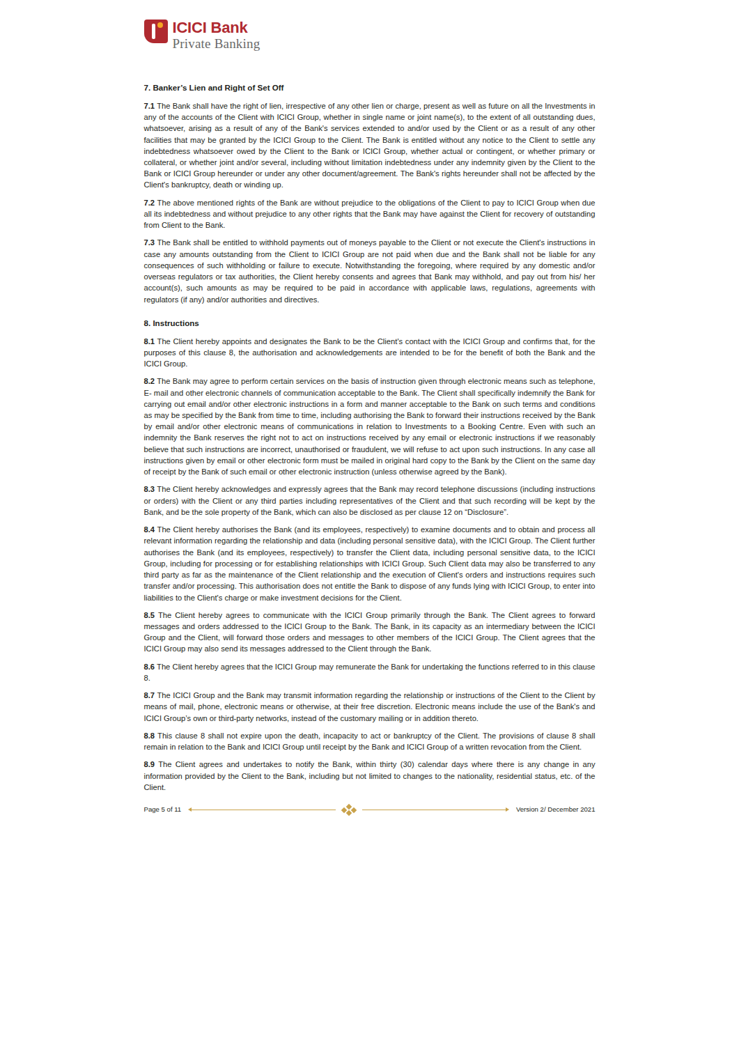ICICI Bank
Private Banking
7. Banker’s Lien and Right of Set Off
7.1 The Bank shall have the right of lien, irrespective of any other lien or charge, present as well as future on all the Investments in any of the accounts of the Client with ICICI Group, whether in single name or joint name(s), to the extent of all outstanding dues, whatsoever, arising as a result of any of the Bank's services extended to and/or used by the Client or as a result of any other facilities that may be granted by the ICICI Group to the Client. The Bank is entitled without any notice to the Client to settle any indebtedness whatsoever owed by the Client to the Bank or ICICI Group, whether actual or contingent, or whether primary or collateral, or whether joint and/or several, including without limitation indebtedness under any indemnity given by the Client to the Bank or ICICI Group hereunder or under any other document/agreement. The Bank's rights hereunder shall not be affected by the Client's bankruptcy, death or winding up.
7.2 The above mentioned rights of the Bank are without prejudice to the obligations of the Client to pay to ICICI Group when due all its indebtedness and without prejudice to any other rights that the Bank may have against the Client for recovery of outstanding from Client to the Bank.
7.3 The Bank shall be entitled to withhold payments out of moneys payable to the Client or not execute the Client's instructions in case any amounts outstanding from the Client to ICICI Group are not paid when due and the Bank shall not be liable for any consequences of such withholding or failure to execute. Notwithstanding the foregoing, where required by any domestic and/or overseas regulators or tax authorities, the Client hereby consents and agrees that Bank may withhold, and pay out from his/ her account(s), such amounts as may be required to be paid in accordance with applicable laws, regulations, agreements with regulators (if any) and/or authorities and directives.
8. Instructions
8.1 The Client hereby appoints and designates the Bank to be the Client's contact with the ICICI Group and confirms that, for the purposes of this clause 8, the authorisation and acknowledgements are intended to be for the benefit of both the Bank and the ICICI Group.
8.2 The Bank may agree to perform certain services on the basis of instruction given through electronic means such as telephone, E- mail and other electronic channels of communication acceptable to the Bank. The Client shall specifically indemnify the Bank for carrying out email and/or other electronic instructions in a form and manner acceptable to the Bank on such terms and conditions as may be specified by the Bank from time to time, including authorising the Bank to forward their instructions received by the Bank by email and/or other electronic means of communications in relation to Investments to a Booking Centre. Even with such an indemnity the Bank reserves the right not to act on instructions received by any email or electronic instructions if we reasonably believe that such instructions are incorrect, unauthorised or fraudulent, we will refuse to act upon such instructions. In any case all instructions given by email or other electronic form must be mailed in original hard copy to the Bank by the Client on the same day of receipt by the Bank of such email or other electronic instruction (unless otherwise agreed by the Bank).
8.3 The Client hereby acknowledges and expressly agrees that the Bank may record telephone discussions (including instructions or orders) with the Client or any third parties including representatives of the Client and that such recording will be kept by the Bank, and be the sole property of the Bank, which can also be disclosed as per clause 12 on “Disclosure”.
8.4 The Client hereby authorises the Bank (and its employees, respectively) to examine documents and to obtain and process all relevant information regarding the relationship and data (including personal sensitive data), with the ICICI Group. The Client further authorises the Bank (and its employees, respectively) to transfer the Client data, including personal sensitive data, to the ICICI Group, including for processing or for establishing relationships with ICICI Group. Such Client data may also be transferred to any third party as far as the maintenance of the Client relationship and the execution of Client's orders and instructions requires such transfer and/or processing. This authorisation does not entitle the Bank to dispose of any funds lying with ICICI Group, to enter into liabilities to the Client's charge or make investment decisions for the Client.
8.5 The Client hereby agrees to communicate with the ICICI Group primarily through the Bank. The Client agrees to forward messages and orders addressed to the ICICI Group to the Bank. The Bank, in its capacity as an intermediary between the ICICI Group and the Client, will forward those orders and messages to other members of the ICICI Group. The Client agrees that the ICICI Group may also send its messages addressed to the Client through the Bank.
8.6 The Client hereby agrees that the ICICI Group may remunerate the Bank for undertaking the functions referred to in this clause 8.
8.7 The ICICI Group and the Bank may transmit information regarding the relationship or instructions of the Client to the Client by means of mail, phone, electronic means or otherwise, at their free discretion. Electronic means include the use of the Bank's and ICICI Group’s own or third-party networks, instead of the customary mailing or in addition thereto.
8.8 This clause 8 shall not expire upon the death, incapacity to act or bankruptcy of the Client. The provisions of clause 8 shall remain in relation to the Bank and ICICI Group until receipt by the Bank and ICICI Group of a written revocation from the Client.
8.9 The Client agrees and undertakes to notify the Bank, within thirty (30) calendar days where there is any change in any information provided by the Client to the Bank, including but not limited to changes to the nationality, residential status, etc. of the Client.
Page 5 of 11
Version 2/ December 2021